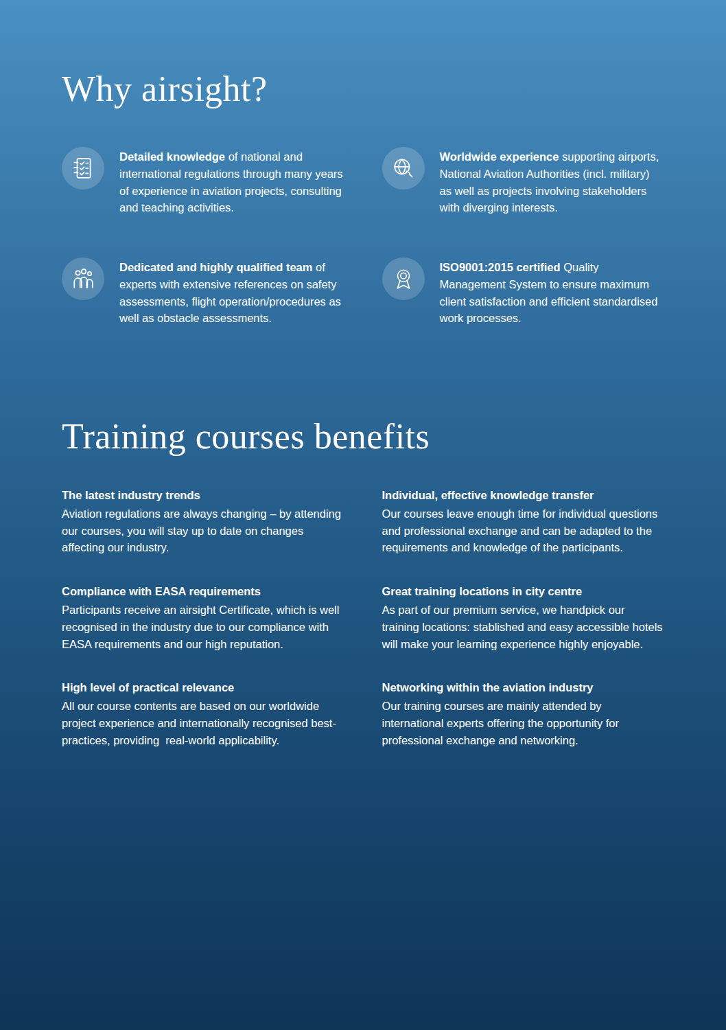Why airsight?
Detailed knowledge of national and international regulations through many years of experience in aviation projects, consulting and teaching activities.
Worldwide experience supporting airports, National Aviation Authorities (incl. military) as well as projects involving stakeholders with diverging interests.
Dedicated and highly qualified team of experts with extensive references on safety assessments, flight operation/procedures as well as obstacle assessments.
ISO9001:2015 certified Quality Management System to ensure maximum client satisfaction and efficient standardised work processes.
Training courses benefits
The latest industry trends
Aviation regulations are always changing – by attending our courses, you will stay up to date on changes affecting our industry.
Individual, effective knowledge transfer
Our courses leave enough time for individual questions and professional exchange and can be adapted to the requirements and knowledge of the participants.
Compliance with EASA requirements
Participants receive an airsight Certificate, which is well recognised in the industry due to our compliance with EASA requirements and our high reputation.
Great training locations in city centre
As part of our premium service, we handpick our training locations: stablished and easy accessible hotels will make your learning experience highly enjoyable.
High level of practical relevance
All our course contents are based on our worldwide project experience and internationally recognised best-practices, providing real-world applicability.
Networking within the aviation industry
Our training courses are mainly attended by international experts offering the opportunity for professional exchange and networking.